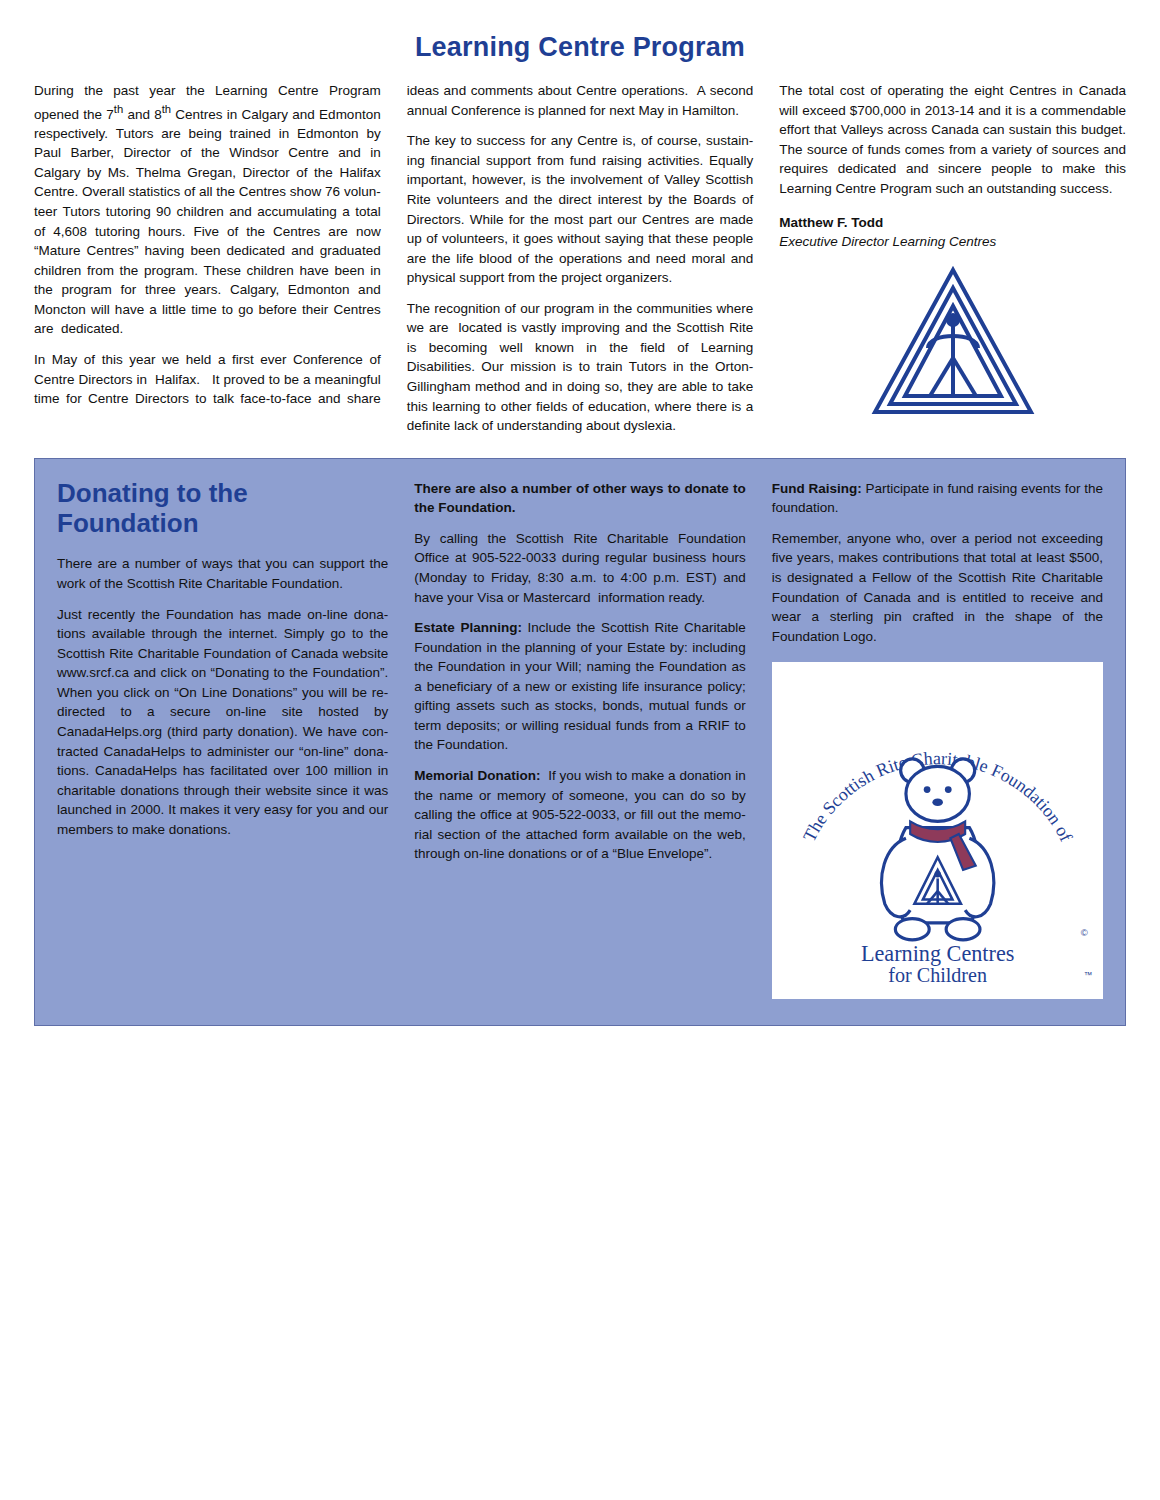Learning Centre Program
During the past year the Learning Centre Program opened the 7th and 8th Centres in Calgary and Edmonton respectively. Tutors are being trained in Edmonton by Paul Barber, Director of the Windsor Centre and in Calgary by Ms. Thelma Gregan, Director of the Halifax Centre. Overall statistics of all the Centres show 76 volunteer Tutors tutoring 90 children and accumulating a total of 4,608 tutoring hours. Five of the Centres are now “Mature Centres” having been dedicated and graduated children from the program. These children have been in the program for three years. Calgary, Edmonton and Moncton will have a little time to go before their Centres are dedicated.
In May of this year we held a first ever Conference of Centre Directors in Halifax. It proved to be a meaningful time for Centre Directors to talk face-to-face and share ideas and comments about Centre operations. A second annual Conference is planned for next May in Hamilton.
The key to success for any Centre is, of course, sustaining financial support from fund raising activities. Equally important, however, is the involvement of Valley Scottish Rite volunteers and the direct interest by the Boards of Directors. While for the most part our Centres are made up of volunteers, it goes without saying that these people are the life blood of the operations and need moral and physical support from the project organizers.
The recognition of our program in the communities where we are located is vastly improving and the Scottish Rite is becoming well known in the field of Learning Disabilities. Our mission is to train Tutors in the Orton-Gillingham method and in doing so, they are able to take this learning to other fields of education, where there is a definite lack of understanding about dyslexia.
The total cost of operating the eight Centres in Canada will exceed $700,000 in 2013-14 and it is a commendable effort that Valleys across Canada can sustain this budget. The source of funds comes from a variety of sources and requires dedicated and sincere people to make this Learning Centre Program such an outstanding success.
Matthew F. Todd
Executive Director Learning Centres
Donating to the Foundation
There are a number of ways that you can support the work of the Scottish Rite Charitable Foundation.
Just recently the Foundation has made on-line donations available through the internet. Simply go to the Scottish Rite Charitable Foundation of Canada website www.srcf.ca and click on “Donating to the Foundation”. When you click on “On Line Donations” you will be re-directed to a secure on-line site hosted by CanadaHelps.org (third party donation). We have contracted CanadaHelps to administer our “on-line” donations. CanadaHelps has facilitated over 100 million in charitable donations through their website since it was launched in 2000. It makes it very easy for you and our members to make donations.
There are also a number of other ways to donate to the Foundation.
By calling the Scottish Rite Charitable Foundation Office at 905-522-0033 during regular business hours (Monday to Friday, 8:30 a.m. to 4:00 p.m. EST) and have your Visa or Mastercard information ready.
Estate Planning: Include the Scottish Rite Charitable Foundation in the planning of your Estate by: including the Foundation in your Will; naming the Foundation as a beneficiary of a new or existing life insurance policy; gifting assets such as stocks, bonds, mutual funds or term deposits; or willing residual funds from a RRIF to the Foundation.
Memorial Donation: If you wish to make a donation in the name or memory of someone, you can do so by calling the office at 905-522-0033, or fill out the memorial section of the attached form available on the web, through on-line donations or of a “Blue Envelope”.
Fund Raising: Participate in fund raising events for the foundation.
Remember, anyone who, over a period not exceeding five years, makes contributions that total at least $500, is designated a Fellow of the Scottish Rite Charitable Foundation of Canada and is entitled to receive and wear a sterling pin crafted in the shape of the Foundation Logo.
The Scottish Rite Charitable Foundation of Canada © Learning Centres for Children ™